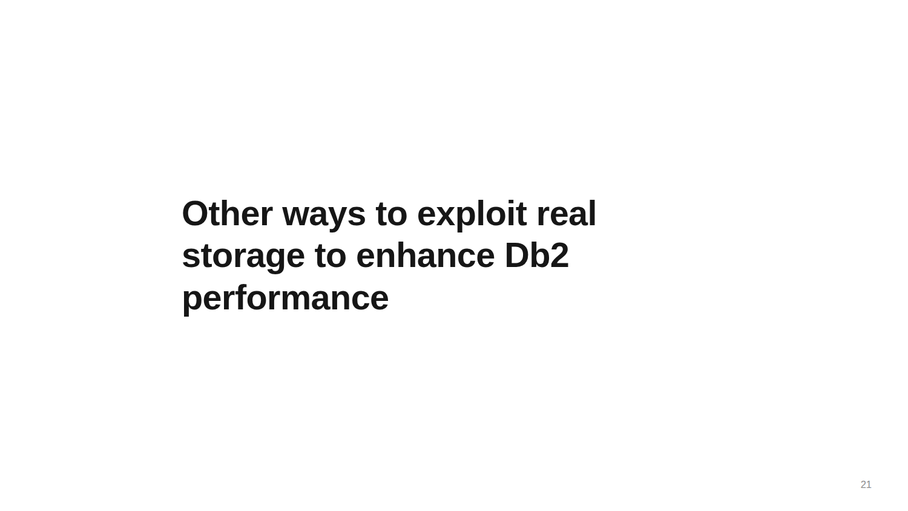Other ways to exploit real storage to enhance Db2 performance
21